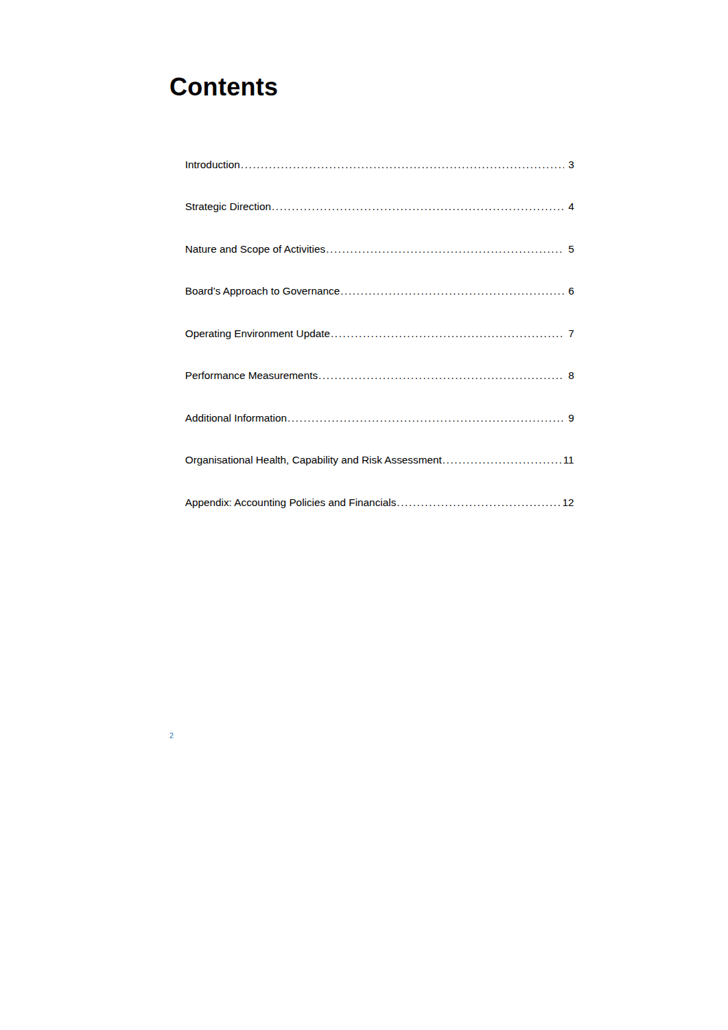Contents
Introduction .................................................................................................................. 3
Strategic Direction ............................................................................................................. 4
Nature and Scope of Activities ............................................................................................ 5
Board’s Approach to Governance ........................................................................................ 6
Operating Environment Update .......................................................................................... 7
Performance Measurements ............................................................................................... 8
Additional Information ......................................................................................................... 9
Organisational Health, Capability and Risk Assessment ................................................... 11
Appendix: Accounting Policies and Financials ................................................................. 12
2